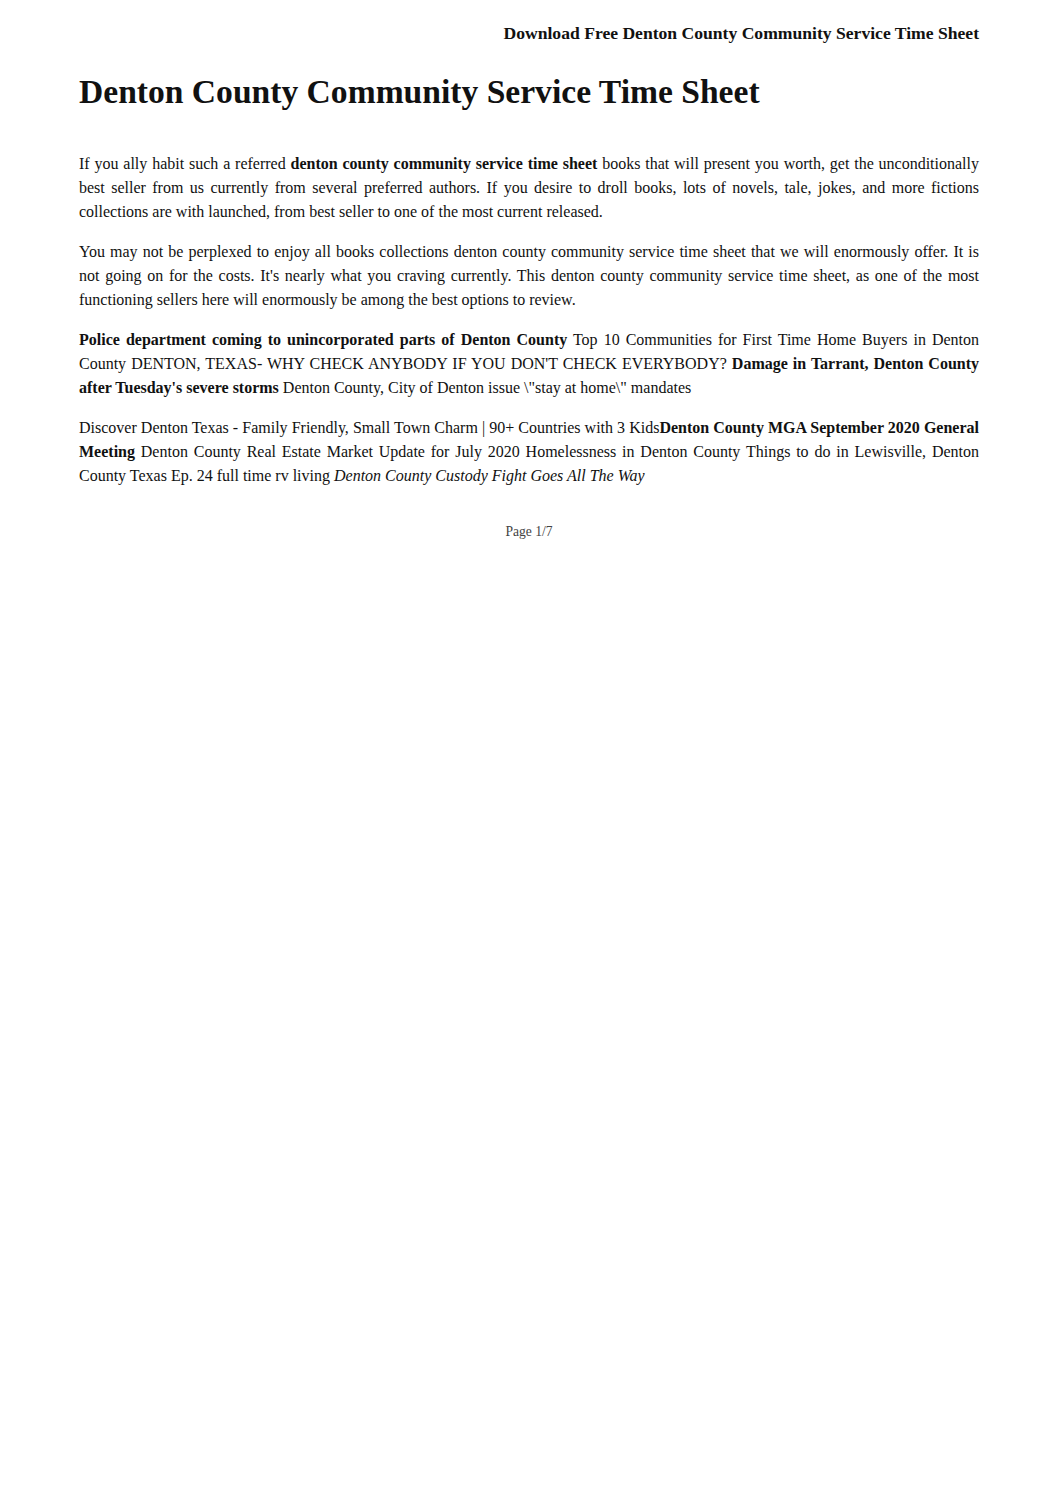Download Free Denton County Community Service Time Sheet
Denton County Community Service Time Sheet
If you ally habit such a referred denton county community service time sheet books that will present you worth, get the unconditionally best seller from us currently from several preferred authors. If you desire to droll books, lots of novels, tale, jokes, and more fictions collections are with launched, from best seller to one of the most current released.
You may not be perplexed to enjoy all books collections denton county community service time sheet that we will enormously offer. It is not going on for the costs. It's nearly what you craving currently. This denton county community service time sheet, as one of the most functioning sellers here will enormously be among the best options to review.
Police department coming to unincorporated parts of Denton County Top 10 Communities for First Time Home Buyers in Denton County DENTON, TEXAS- WHY CHECK ANYBODY IF YOU DON'T CHECK EVERYBODY? Damage in Tarrant, Denton County after Tuesday's severe storms Denton County, City of Denton issue \"stay at home\" mandates
Discover Denton Texas - Family Friendly, Small Town Charm | 90+ Countries with 3 KidsDenton County MGA September 2020 General Meeting Denton County Real Estate Market Update for July 2020 Homelessness in Denton County Things to do in Lewisville, Denton County Texas Ep. 24 full time rv living Denton County Custody Fight Goes All The Way
Page 1/7